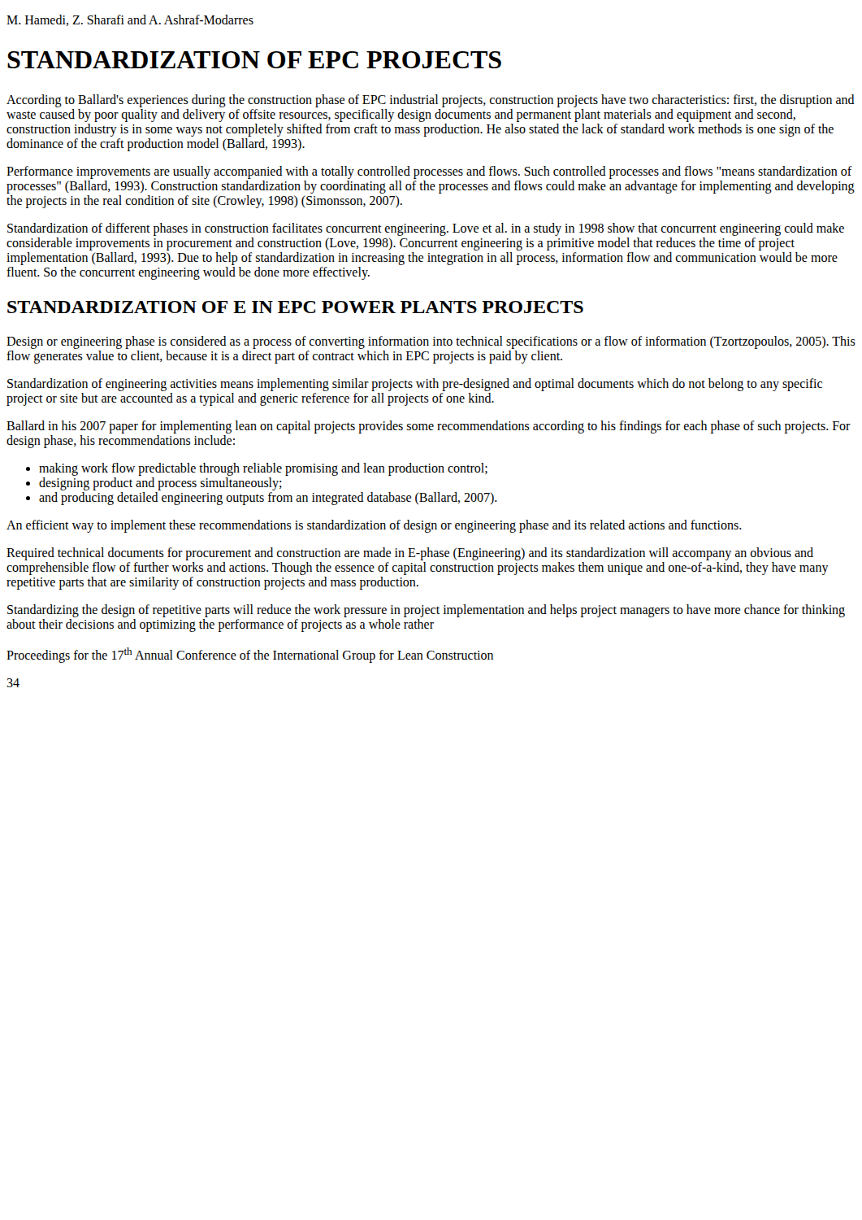M. Hamedi, Z. Sharafi and A. Ashraf-Modarres
STANDARDIZATION OF EPC PROJECTS
According to Ballard's experiences during the construction phase of EPC industrial projects, construction projects have two characteristics: first, the disruption and waste caused by poor quality and delivery of offsite resources, specifically design documents and permanent plant materials and equipment and second, construction industry is in some ways not completely shifted from craft to mass production. He also stated the lack of standard work methods is one sign of the dominance of the craft production model (Ballard, 1993).
Performance improvements are usually accompanied with a totally controlled processes and flows. Such controlled processes and flows "means standardization of processes" (Ballard, 1993). Construction standardization by coordinating all of the processes and flows could make an advantage for implementing and developing the projects in the real condition of site (Crowley, 1998) (Simonsson, 2007).
Standardization of different phases in construction facilitates concurrent engineering. Love et al. in a study in 1998 show that concurrent engineering could make considerable improvements in procurement and construction (Love, 1998). Concurrent engineering is a primitive model that reduces the time of project implementation (Ballard, 1993). Due to help of standardization in increasing the integration in all process, information flow and communication would be more fluent. So the concurrent engineering would be done more effectively.
STANDARDIZATION OF E IN EPC POWER PLANTS PROJECTS
Design or engineering phase is considered as a process of converting information into technical specifications or a flow of information (Tzortzopoulos, 2005). This flow generates value to client, because it is a direct part of contract which in EPC projects is paid by client.
Standardization of engineering activities means implementing similar projects with pre-designed and optimal documents which do not belong to any specific project or site but are accounted as a typical and generic reference for all projects of one kind.
Ballard in his 2007 paper for implementing lean on capital projects provides some recommendations according to his findings for each phase of such projects. For design phase, his recommendations include:
making work flow predictable through reliable promising and lean production control;
designing product and process simultaneously;
and producing detailed engineering outputs from an integrated database (Ballard, 2007).
An efficient way to implement these recommendations is standardization of design or engineering phase and its related actions and functions.
Required technical documents for procurement and construction are made in E-phase (Engineering) and its standardization will accompany an obvious and comprehensible flow of further works and actions. Though the essence of capital construction projects makes them unique and one-of-a-kind, they have many repetitive parts that are similarity of construction projects and mass production.
Standardizing the design of repetitive parts will reduce the work pressure in project implementation and helps project managers to have more chance for thinking about their decisions and optimizing the performance of projects as a whole rather
Proceedings for the 17th Annual Conference of the International Group for Lean Construction
34